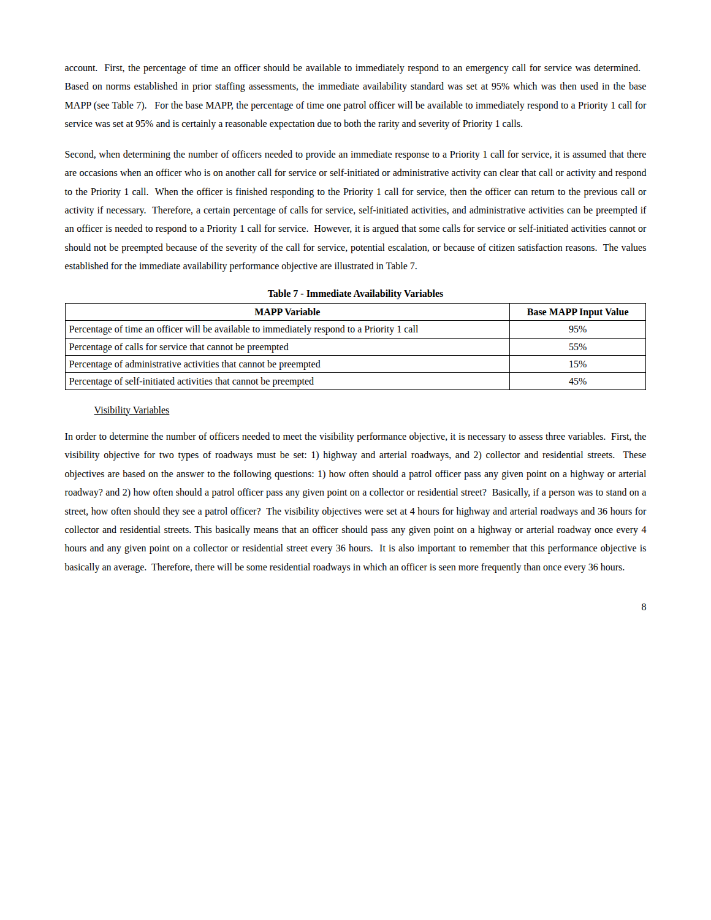account. First, the percentage of time an officer should be available to immediately respond to an emergency call for service was determined. Based on norms established in prior staffing assessments, the immediate availability standard was set at 95% which was then used in the base MAPP (see Table 7). For the base MAPP, the percentage of time one patrol officer will be available to immediately respond to a Priority 1 call for service was set at 95% and is certainly a reasonable expectation due to both the rarity and severity of Priority 1 calls.
Second, when determining the number of officers needed to provide an immediate response to a Priority 1 call for service, it is assumed that there are occasions when an officer who is on another call for service or self-initiated or administrative activity can clear that call or activity and respond to the Priority 1 call. When the officer is finished responding to the Priority 1 call for service, then the officer can return to the previous call or activity if necessary. Therefore, a certain percentage of calls for service, self-initiated activities, and administrative activities can be preempted if an officer is needed to respond to a Priority 1 call for service. However, it is argued that some calls for service or self-initiated activities cannot or should not be preempted because of the severity of the call for service, potential escalation, or because of citizen satisfaction reasons. The values established for the immediate availability performance objective are illustrated in Table 7.
Table 7 - Immediate Availability Variables
| MAPP Variable | Base MAPP Input Value |
| --- | --- |
| Percentage of time an officer will be available to immediately respond to a Priority 1 call | 95% |
| Percentage of calls for service that cannot be preempted | 55% |
| Percentage of administrative activities that cannot be preempted | 15% |
| Percentage of self-initiated activities that cannot be preempted | 45% |
Visibility Variables
In order to determine the number of officers needed to meet the visibility performance objective, it is necessary to assess three variables. First, the visibility objective for two types of roadways must be set: 1) highway and arterial roadways, and 2) collector and residential streets. These objectives are based on the answer to the following questions: 1) how often should a patrol officer pass any given point on a highway or arterial roadway? and 2) how often should a patrol officer pass any given point on a collector or residential street? Basically, if a person was to stand on a street, how often should they see a patrol officer? The visibility objectives were set at 4 hours for highway and arterial roadways and 36 hours for collector and residential streets. This basically means that an officer should pass any given point on a highway or arterial roadway once every 4 hours and any given point on a collector or residential street every 36 hours. It is also important to remember that this performance objective is basically an average. Therefore, there will be some residential roadways in which an officer is seen more frequently than once every 36 hours.
8